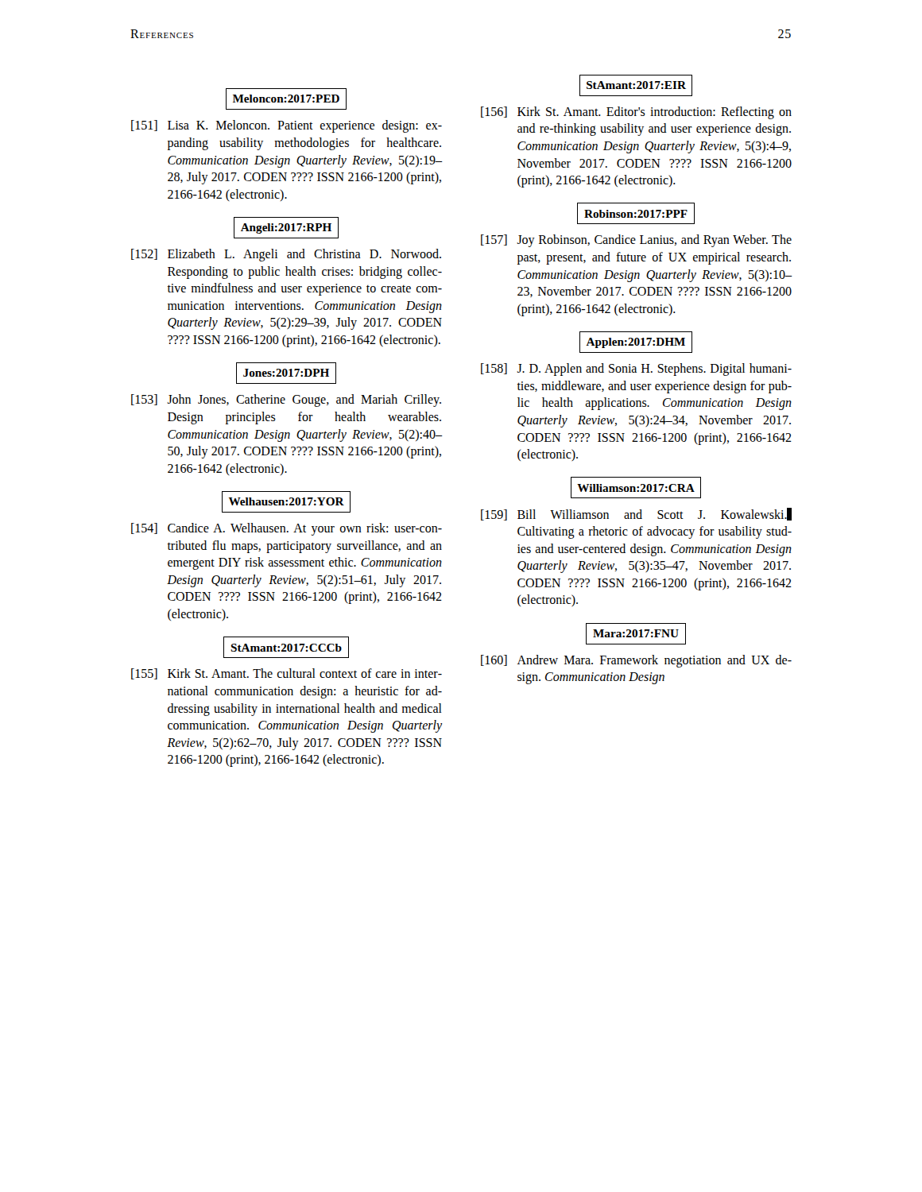References 25
Meloncon:2017:PED
[151] Lisa K. Meloncon. Patient experience design: expanding usability methodologies for healthcare. Communication Design Quarterly Review, 5(2):19–28, July 2017. CODEN ???? ISSN 2166-1200 (print), 2166-1642 (electronic).
Angeli:2017:RPH
[152] Elizabeth L. Angeli and Christina D. Norwood. Responding to public health crises: bridging collective mindfulness and user experience to create communication interventions. Communication Design Quarterly Review, 5(2):29–39, July 2017. CODEN ???? ISSN 2166-1200 (print), 2166-1642 (electronic).
Jones:2017:DPH
[153] John Jones, Catherine Gouge, and Mariah Crilley. Design principles for health wearables. Communication Design Quarterly Review, 5(2):40–50, July 2017. CODEN ???? ISSN 2166-1200 (print), 2166-1642 (electronic).
Welhausen:2017:YOR
[154] Candice A. Welhausen. At your own risk: user-contributed flu maps, participatory surveillance, and an emergent DIY risk assessment ethic. Communication Design Quarterly Review, 5(2):51–61, July 2017. CODEN ???? ISSN 2166-1200 (print), 2166-1642 (electronic).
StAmant:2017:CCCb
[155] Kirk St. Amant. The cultural context of care in international communication design: a heuristic for addressing usability in international health and medical communication. Communication Design Quarterly Review, 5(2):62–70, July 2017. CODEN ???? ISSN 2166-1200 (print), 2166-1642 (electronic).
StAmant:2017:EIR
[156] Kirk St. Amant. Editor's introduction: Reflecting on and re-thinking usability and user experience design. Communication Design Quarterly Review, 5(3):4–9, November 2017. CODEN ???? ISSN 2166-1200 (print), 2166-1642 (electronic).
Robinson:2017:PPF
[157] Joy Robinson, Candice Lanius, and Ryan Weber. The past, present, and future of UX empirical research. Communication Design Quarterly Review, 5(3):10–23, November 2017. CODEN ???? ISSN 2166-1200 (print), 2166-1642 (electronic).
Applen:2017:DHM
[158] J. D. Applen and Sonia H. Stephens. Digital humanities, middleware, and user experience design for public health applications. Communication Design Quarterly Review, 5(3):24–34, November 2017. CODEN ???? ISSN 2166-1200 (print), 2166-1642 (electronic).
Williamson:2017:CRA
[159] Bill Williamson and Scott J. Kowalewski. Cultivating a rhetoric of advocacy for usability studies and user-centered design. Communication Design Quarterly Review, 5(3):35–47, November 2017. CODEN ???? ISSN 2166-1200 (print), 2166-1642 (electronic).
Mara:2017:FNU
[160] Andrew Mara. Framework negotiation and UX design. Communication Design